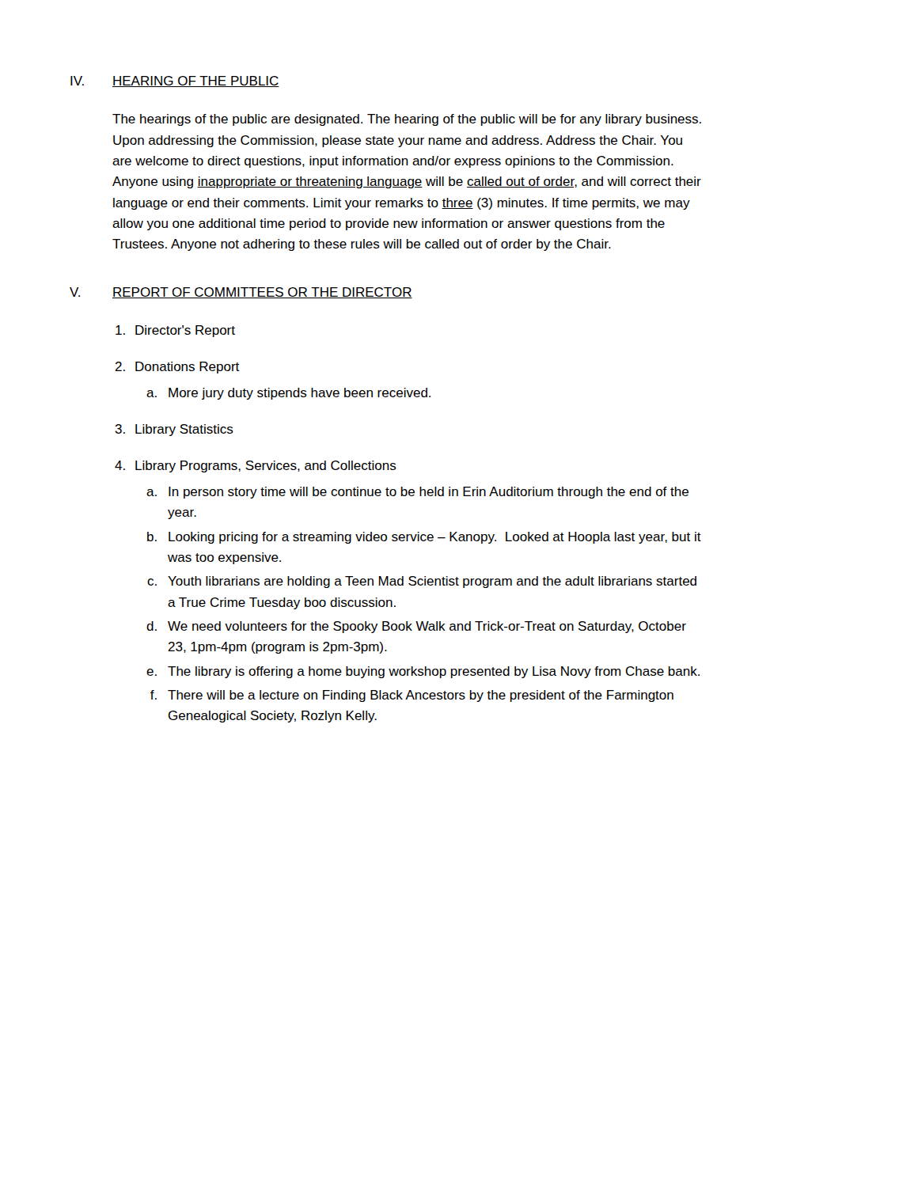IV. HEARING OF THE PUBLIC
The hearings of the public are designated. The hearing of the public will be for any library business. Upon addressing the Commission, please state your name and address. Address the Chair. You are welcome to direct questions, input information and/or express opinions to the Commission. Anyone using inappropriate or threatening language will be called out of order, and will correct their language or end their comments. Limit your remarks to three (3) minutes. If time permits, we may allow you one additional time period to provide new information or answer questions from the Trustees. Anyone not adhering to these rules will be called out of order by the Chair.
V. REPORT OF COMMITTEES OR THE DIRECTOR
Director's Report
Donations Report
More jury duty stipends have been received.
Library Statistics
Library Programs, Services, and Collections
In person story time will be continue to be held in Erin Auditorium through the end of the year.
Looking pricing for a streaming video service – Kanopy. Looked at Hoopla last year, but it was too expensive.
Youth librarians are holding a Teen Mad Scientist program and the adult librarians started a True Crime Tuesday boo discussion.
We need volunteers for the Spooky Book Walk and Trick-or-Treat on Saturday, October 23, 1pm-4pm (program is 2pm-3pm).
The library is offering a home buying workshop presented by Lisa Novy from Chase bank.
There will be a lecture on Finding Black Ancestors by the president of the Farmington Genealogical Society, Rozlyn Kelly.